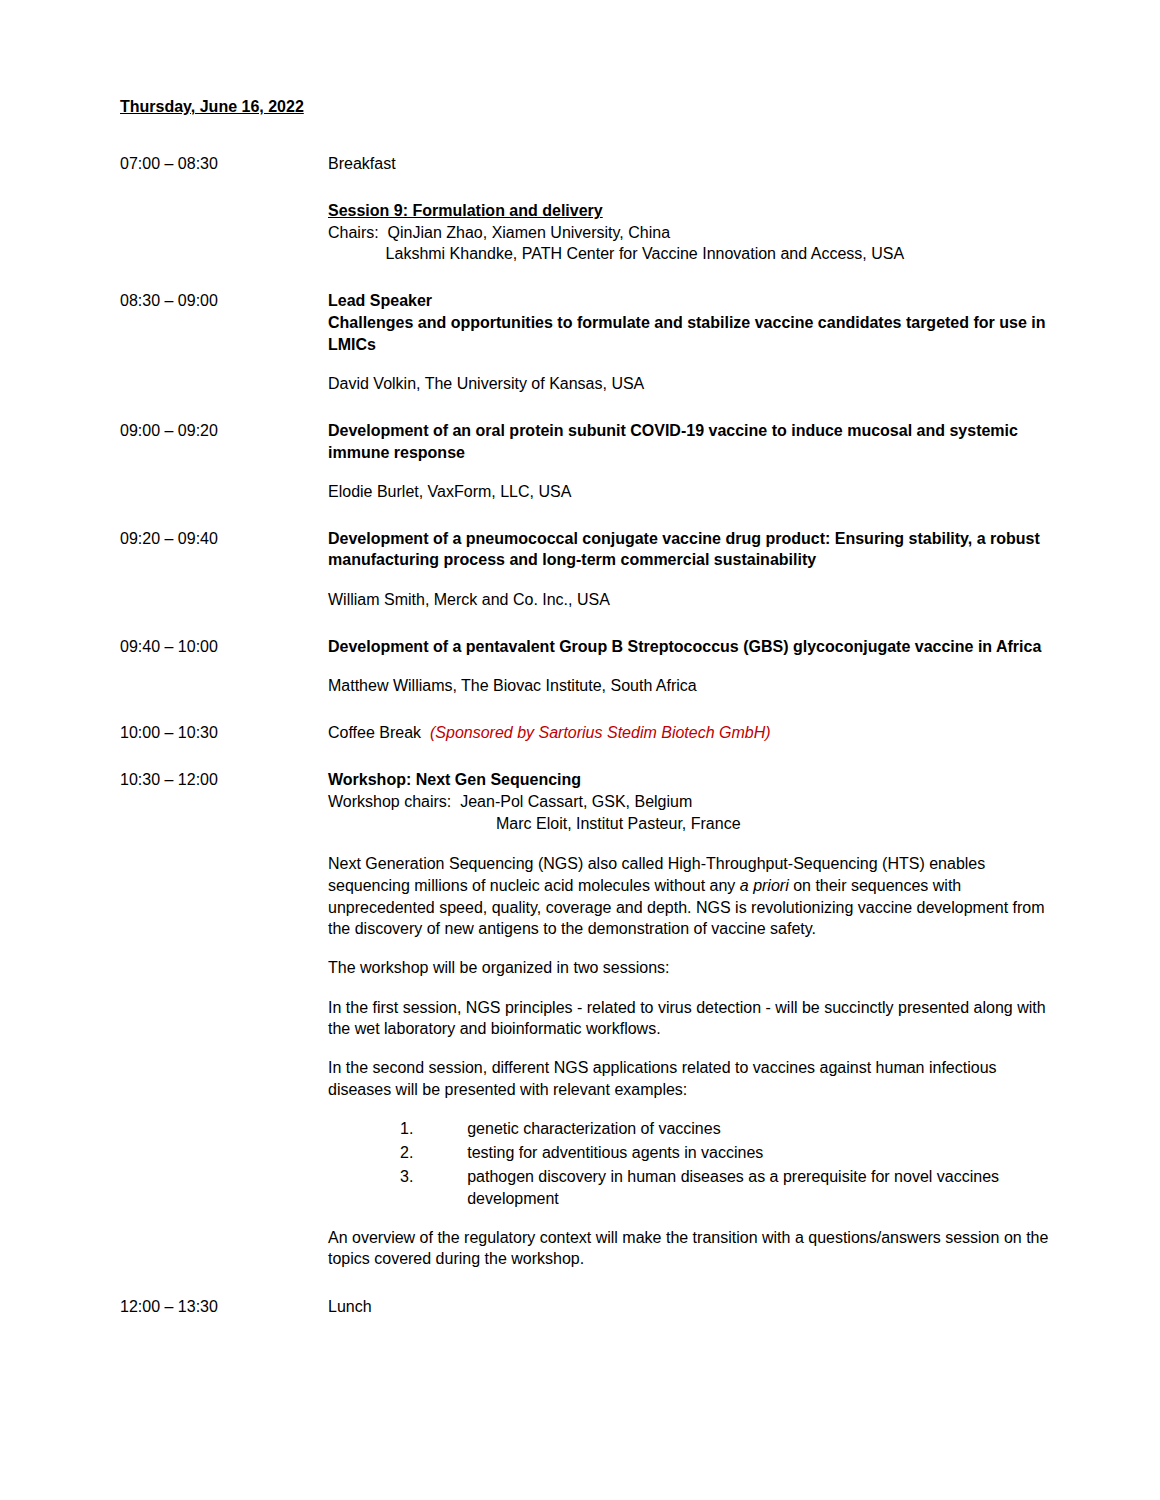Thursday, June 16, 2022
07:00 – 08:30
Breakfast
Session 9: Formulation and delivery
Chairs: QinJian Zhao, Xiamen University, China Lakshmi Khandke, PATH Center for Vaccine Innovation and Access, USA
08:30 – 09:00
Lead Speaker
Challenges and opportunities to formulate and stabilize vaccine candidates targeted for use in LMICs
David Volkin, The University of Kansas, USA
09:00 – 09:20
Development of an oral protein subunit COVID-19 vaccine to induce mucosal and systemic immune response
Elodie Burlet, VaxForm, LLC, USA
09:20 – 09:40
Development of a pneumococcal conjugate vaccine drug product: Ensuring stability, a robust manufacturing process and long-term commercial sustainability
William Smith, Merck and Co. Inc., USA
09:40 – 10:00
Development of a pentavalent Group B Streptococcus (GBS) glycoconjugate vaccine in Africa
Matthew Williams, The Biovac Institute, South Africa
10:00 – 10:30
Coffee Break (Sponsored by Sartorius Stedim Biotech GmbH)
10:30 – 12:00
Workshop: Next Gen Sequencing
Workshop chairs: Jean-Pol Cassart, GSK, Belgium Marc Eloit, Institut Pasteur, France
Next Generation Sequencing (NGS) also called High-Throughput-Sequencing (HTS) enables sequencing millions of nucleic acid molecules without any a priori on their sequences with unprecedented speed, quality, coverage and depth. NGS is revolutionizing vaccine development from the discovery of new antigens to the demonstration of vaccine safety.
The workshop will be organized in two sessions:
In the first session, NGS principles - related to virus detection - will be succinctly presented along with the wet laboratory and bioinformatic workflows.
In the second session, different NGS applications related to vaccines against human infectious diseases will be presented with relevant examples:
1. genetic characterization of vaccines
2. testing for adventitious agents in vaccines
3. pathogen discovery in human diseases as a prerequisite for novel vaccines development
An overview of the regulatory context will make the transition with a questions/answers session on the topics covered during the workshop.
12:00 – 13:30
Lunch